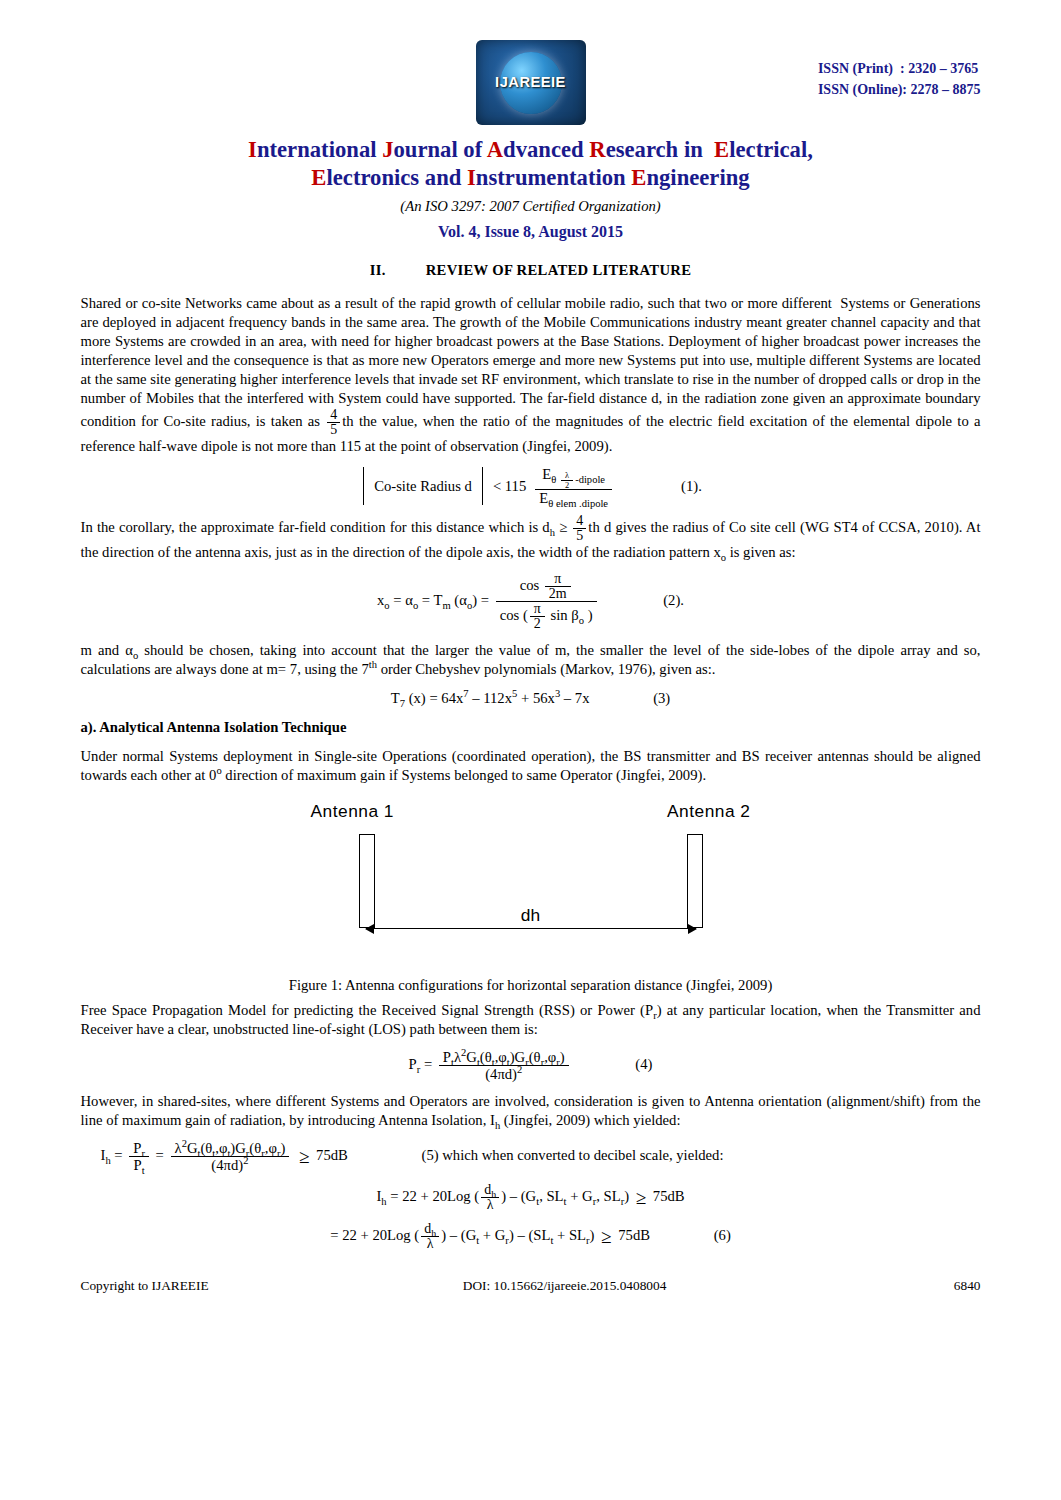ISSN (Print) : 2320 – 3765
ISSN (Online): 2278 – 8875
International Journal of Advanced Research in Electrical,
Electronics and Instrumentation Engineering
(An ISO 3297: 2007 Certified Organization)
Vol. 4, Issue 8, August 2015
II. REVIEW OF RELATED LITERATURE
Shared or co-site Networks came about as a result of the rapid growth of cellular mobile radio, such that two or more different Systems or Generations are deployed in adjacent frequency bands in the same area. The growth of the Mobile Communications industry meant greater channel capacity and that more Systems are crowded in an area, with need for higher broadcast powers at the Base Stations. Deployment of higher broadcast power increases the interference level and the consequence is that as more new Operators emerge and more new Systems put into use, multiple different Systems are located at the same site generating higher interference levels that invade set RF environment, which translate to rise in the number of dropped calls or drop in the number of Mobiles that the interfered with System could have supported. The far-field distance d, in the radiation zone given an approximate boundary condition for Co-site radius, is taken as 45th the value, when the ratio of the magnitudes of the electric field excitation of the elemental dipole to a reference half-wave dipole is not more than 115 at the point of observation (Jingfei, 2009).
Co-site Radius d < 115 Eθ λ 2-dipole Eθ elem .dipole (1).
In the corollary, the approximate far-field condition for this distance which is dh ≥ 45th d gives the radius of Co site cell (WG ST4 of CCSA, 2010). At the direction of the antenna axis, just as in the direction of the dipole axis, the width of the radiation pattern xo is given as:
xo = αo = Tm (αo) = cos π 2m cos (π 2 sin βo ) (2).
m and αo should be chosen, taking into account that the larger the value of m, the smaller the level of the side-lobes of the dipole array and so, calculations are always done at m= 7, using the 7th order Chebyshev polynomials (Markov, 1976), given as:.
T7 (x) = 64x7 – 112x5 + 56x3 – 7x (3)
a). Analytical Antenna Isolation Technique
Under normal Systems deployment in Single-site Operations (coordinated operation), the BS transmitter and BS receiver antennas should be aligned towards each other at 0o direction of maximum gain if Systems belonged to same Operator (Jingfei, 2009).
Antenna 1
Antenna 2
dh
Figure 1: Antenna configurations for horizontal separation distance (Jingfei, 2009)
Free Space Propagation Model for predicting the Received Signal Strength (RSS) or Power (Pr) at any particular location, when the Transmitter and Receiver have a clear, unobstructed line-of-sight (LOS) path between them is:
Pr = Ptλ2Gt(θt,φt)Gr(θr,φr) (4πd)2 (4)
However, in shared-sites, where different Systems and Operators are involved, consideration is given to Antenna orientation (alignment/shift) from the line of maximum gain of radiation, by introducing Antenna Isolation, Ih (Jingfei, 2009) which yielded:
Ih = Pr Pt = λ2Gt(θt,φt)Gr(θr,φr) (4πd)2 ≥ 75dB (5) which when converted to decibel scale, yielded:
Ih = 22 + 20Log (dh λ) – (Gt, SLt + Gr, SLr) ≥ 75dB
= 22 + 20Log (dh λ) – (Gt + Gr) – (SLt + SLr) ≥ 75dB (6)
Copyright to IJAREEIE
DOI: 10.15662/ijareeie.2015.0408004
6840